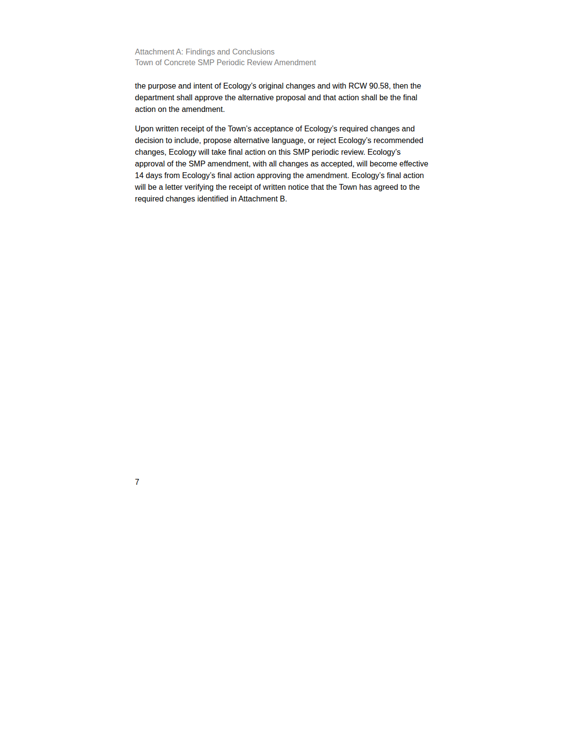Attachment A: Findings and Conclusions
Town of Concrete SMP Periodic Review Amendment
the purpose and intent of Ecology’s original changes and with RCW 90.58, then the department shall approve the alternative proposal and that action shall be the final action on the amendment.
Upon written receipt of the Town’s acceptance of Ecology’s required changes and decision to include, propose alternative language, or reject Ecology’s recommended changes, Ecology will take final action on this SMP periodic review. Ecology’s approval of the SMP amendment, with all changes as accepted, will become effective 14 days from Ecology’s final action approving the amendment. Ecology’s final action will be a letter verifying the receipt of written notice that the Town has agreed to the required changes identified in Attachment B.
7